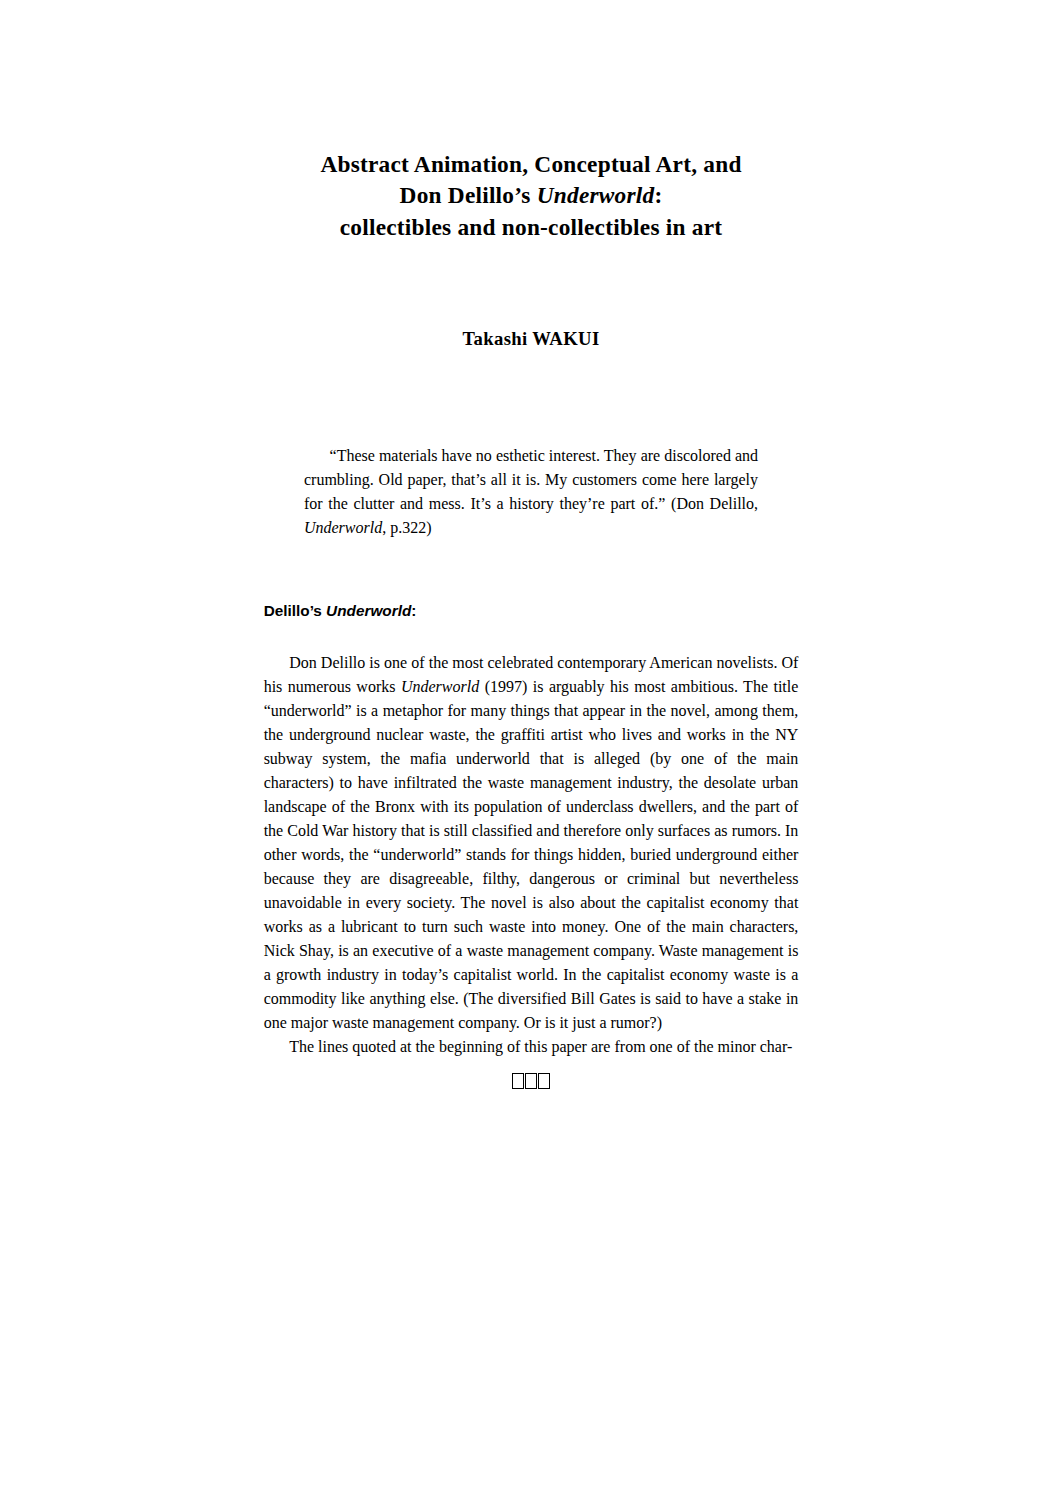Abstract Animation, Conceptual Art, andDon Delillo’s Underworld: collectibles and non-collectibles in art
Takashi WAKUI
“These materials have no esthetic interest. They are discolored and crumbling. Old paper, that’s all it is. My customers come here largely for the clutter and mess. It’s a history they’re part of.” (Don Delillo, Underworld, p.322)
Delillo’s Underworld:
Don Delillo is one of the most celebrated contemporary American novelists. Of his numerous works Underworld (1997) is arguably his most ambitious. The title “underworld” is a metaphor for many things that appear in the novel, among them, the underground nuclear waste, the graffiti artist who lives and works in the NY subway system, the mafia underworld that is alleged (by one of the main characters) to have infiltrated the waste management industry, the desolate urban landscape of the Bronx with its population of underclass dwellers, and the part of the Cold War history that is still classified and therefore only surfaces as rumors. In other words, the “underworld” stands for things hidden, buried underground either because they are disagreeable, filthy, dangerous or criminal but nevertheless unavoidable in every society. The novel is also about the capitalist economy that works as a lubricant to turn such waste into money. One of the main characters, Nick Shay, is an executive of a waste management company. Waste management is a growth industry in today’s capitalist world. In the capitalist economy waste is a commodity like anything else. (The diversified Bill Gates is said to have a stake in one major waste management company. Or is it just a rumor?)
The lines quoted at the beginning of this paper are from one of the minor char-